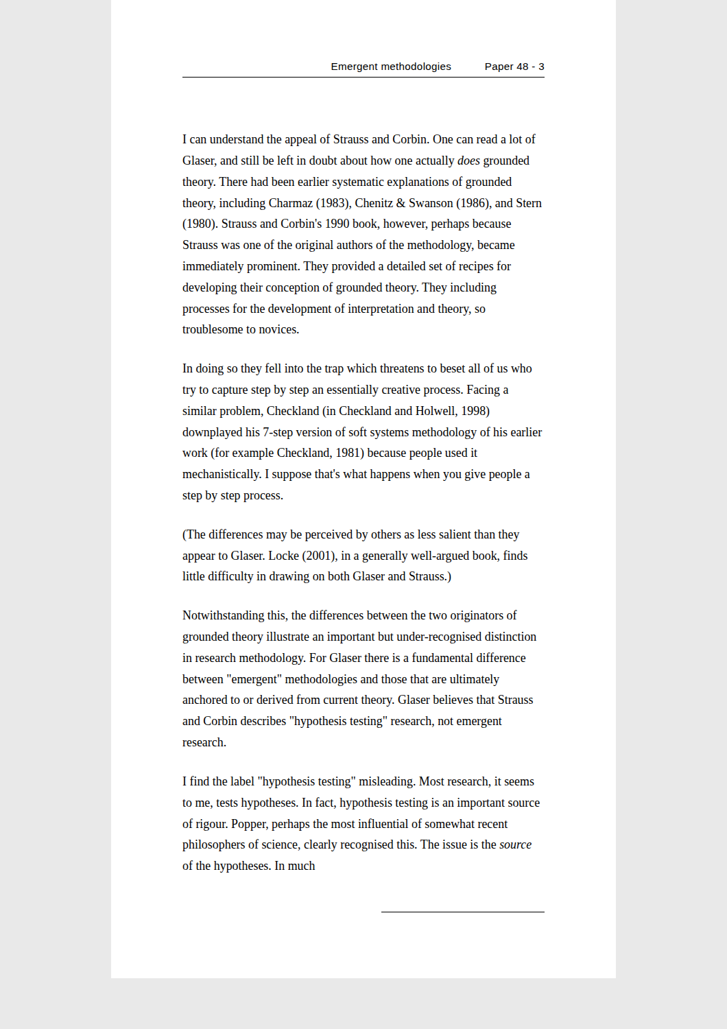Emergent methodologies Paper 48 - 3
I can understand the appeal of Strauss and Corbin. One can read a lot of Glaser, and still be left in doubt about how one actually does grounded theory. There had been earlier systematic explanations of grounded theory, including Charmaz (1983), Chenitz & Swanson (1986), and Stern (1980). Strauss and Corbin's 1990 book, however, perhaps because Strauss was one of the original authors of the methodology, became immediately prominent. They provided a detailed set of recipes for developing their conception of grounded theory. They including processes for the development of interpretation and theory, so troublesome to novices.
In doing so they fell into the trap which threatens to beset all of us who try to capture step by step an essentially creative process. Facing a similar problem, Checkland (in Checkland and Holwell, 1998) downplayed his 7-step version of soft systems methodology of his earlier work (for example Checkland, 1981) because people used it mechanistically. I suppose that's what happens when you give people a step by step process.
(The differences may be perceived by others as less salient than they appear to Glaser. Locke (2001), in a generally well-argued book, finds little difficulty in drawing on both Glaser and Strauss.)
Notwithstanding this, the differences between the two originators of grounded theory illustrate an important but under-recognised distinction in research methodology. For Glaser there is a fundamental difference between "emergent" methodologies and those that are ultimately anchored to or derived from current theory. Glaser believes that Strauss and Corbin describes "hypothesis testing" research, not emergent research.
I find the label "hypothesis testing" misleading. Most research, it seems to me, tests hypotheses. In fact, hypothesis testing is an important source of rigour. Popper, perhaps the most influential of somewhat recent philosophers of science, clearly recognised this. The issue is the source of the hypotheses. In much